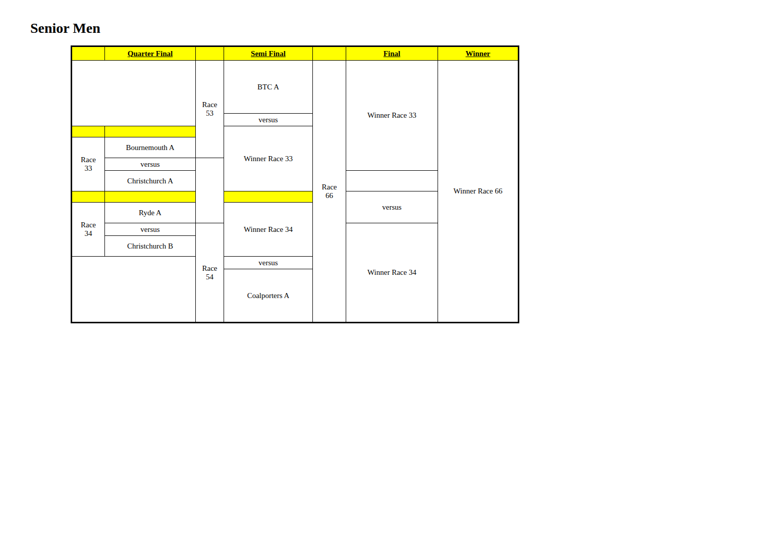Senior Men
| | Quarter Final | | Semi Final | | Final | Winner |
| | Race 53 | BTC A | Race 66 | Winner Race 33 | Winner Race 66 |
| versus |
| | | Winner Race 33 |
| Race 33 | Bournemouth A |
| versus | |
| Christchurch A |
| | | | versus |
| Race 34 | Ryde A | Winner Race 34 |
| versus | Race 54 | Winner Race 34 |
| Christchurch B |
| | versus |
| Coalporters A |